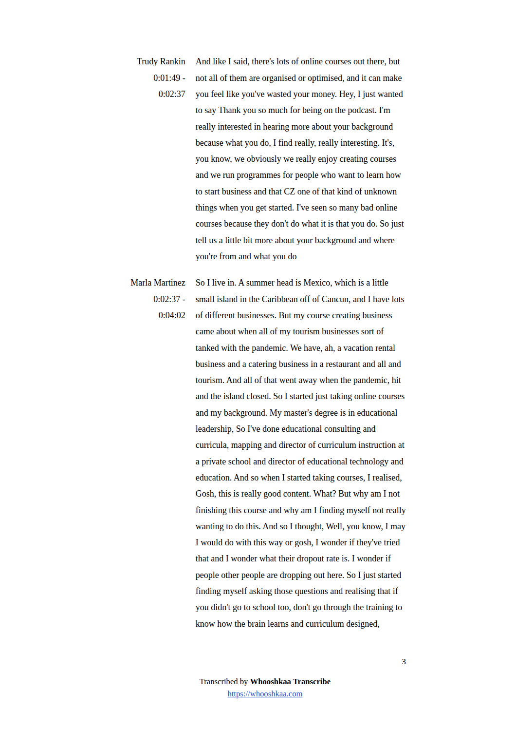Trudy Rankin 0:01:49 - 0:02:37
And like I said, there's lots of online courses out there, but not all of them are organised or optimised, and it can make you feel like you've wasted your money. Hey, I just wanted to say Thank you so much for being on the podcast. I'm really interested in hearing more about your background because what you do, I find really, really interesting. It's, you know, we obviously we really enjoy creating courses and we run programmes for people who want to learn how to start business and that CZ one of that kind of unknown things when you get started. I've seen so many bad online courses because they don't do what it is that you do. So just tell us a little bit more about your background and where you're from and what you do
Marla Martinez 0:02:37 - 0:04:02
So I live in. A summer head is Mexico, which is a little small island in the Caribbean off of Cancun, and I have lots of different businesses. But my course creating business came about when all of my tourism businesses sort of tanked with the pandemic. We have, ah, a vacation rental business and a catering business in a restaurant and all and tourism. And all of that went away when the pandemic, hit and the island closed. So I started just taking online courses and my background. My master's degree is in educational leadership, So I've done educational consulting and curricula, mapping and director of curriculum instruction at a private school and director of educational technology and education. And so when I started taking courses, I realised, Gosh, this is really good content. What? But why am I not finishing this course and why am I finding myself not really wanting to do this. And so I thought, Well, you know, I may I would do with this way or gosh, I wonder if they've tried that and I wonder what their dropout rate is. I wonder if people other people are dropping out here. So I just started finding myself asking those questions and realising that if you didn't go to school too, don't go through the training to know how the brain learns and curriculum designed,
3
Transcribed by Whooshkaa Transcribe
https://whooshkaa.com